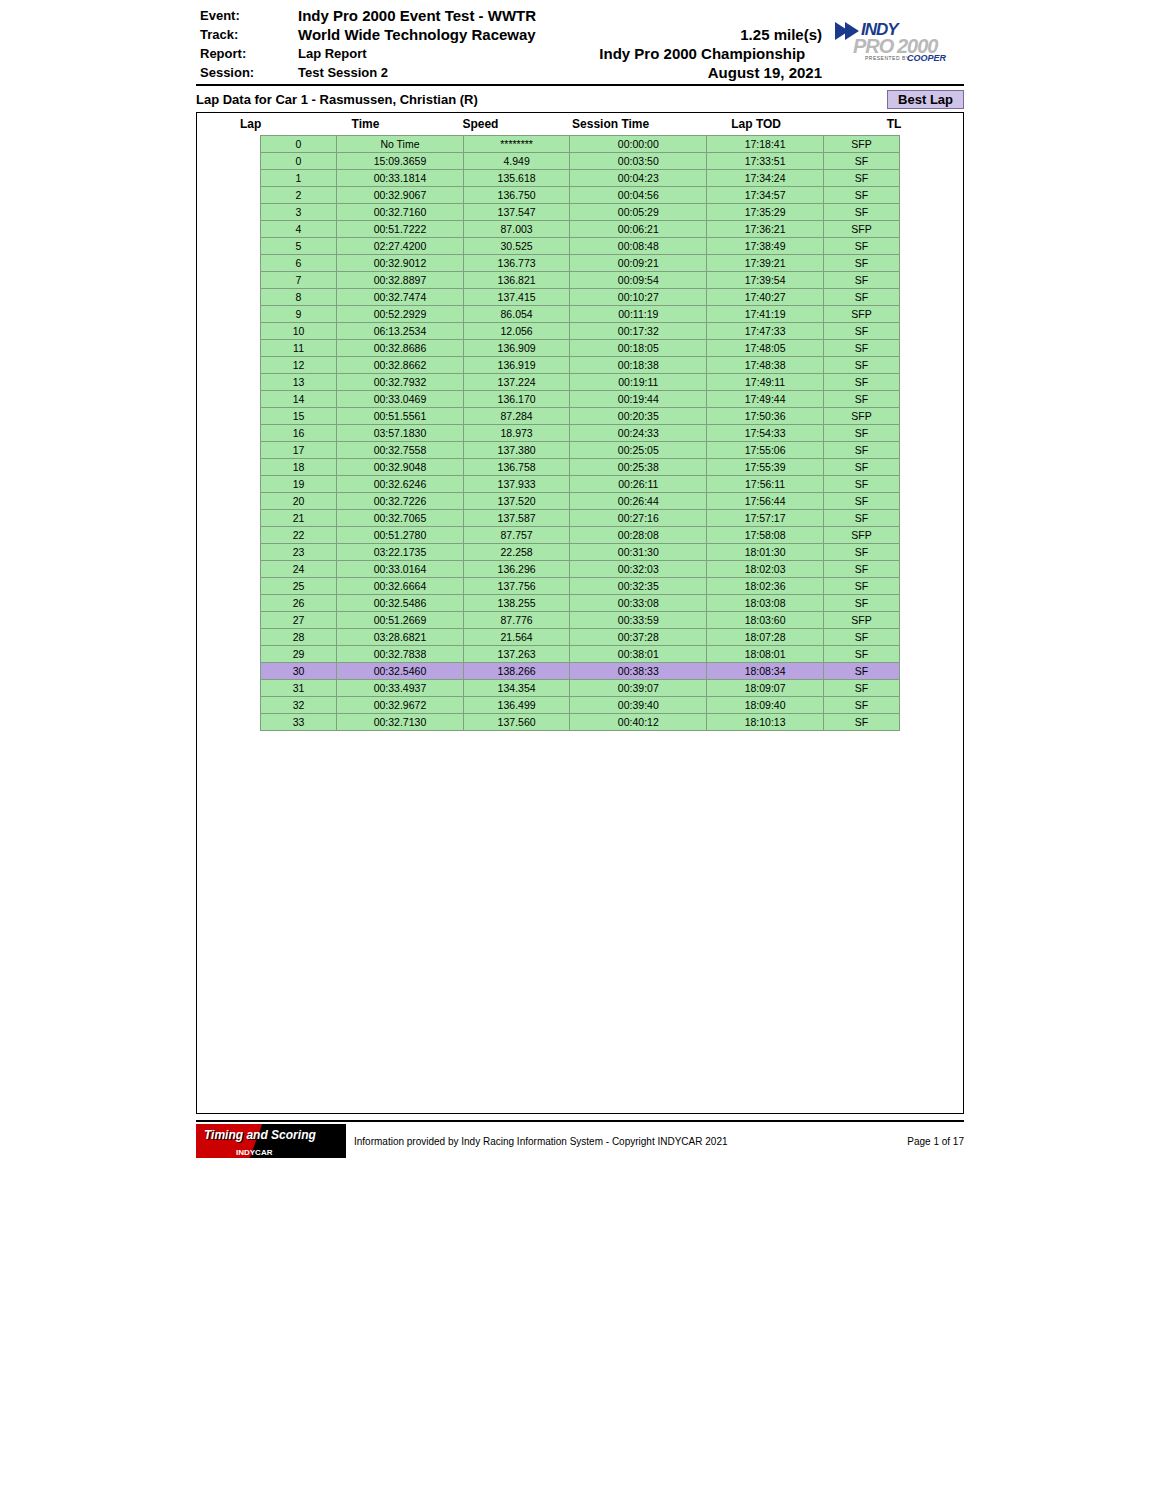| Event: | Indy Pro 2000 Event Test - WWTR | | INDY PRO 2000 PRESENTED BY COOPER |
| Track: | World Wide Technology Raceway | 1.25 mile(s) |
| Report: | Lap Report | Indy Pro 2000 Championship |
| Session: | Test Session 2 | August 19, 2021 |
Lap Data for Car 1 - Rasmussen, Christian (R)
Best Lap
| Lap | Time | Speed | Session Time | Lap TOD | TL |
| --- | --- | --- | --- | --- | --- |
| 0 | No Time | ******** | 00:00:00 | 17:18:41 | SFP |
| 0 | 15:09.3659 | 4.949 | 00:03:50 | 17:33:51 | SF |
| 1 | 00:33.1814 | 135.618 | 00:04:23 | 17:34:24 | SF |
| 2 | 00:32.9067 | 136.750 | 00:04:56 | 17:34:57 | SF |
| 3 | 00:32.7160 | 137.547 | 00:05:29 | 17:35:29 | SF |
| 4 | 00:51.7222 | 87.003 | 00:06:21 | 17:36:21 | SFP |
| 5 | 02:27.4200 | 30.525 | 00:08:48 | 17:38:49 | SF |
| 6 | 00:32.9012 | 136.773 | 00:09:21 | 17:39:21 | SF |
| 7 | 00:32.8897 | 136.821 | 00:09:54 | 17:39:54 | SF |
| 8 | 00:32.7474 | 137.415 | 00:10:27 | 17:40:27 | SF |
| 9 | 00:52.2929 | 86.054 | 00:11:19 | 17:41:19 | SFP |
| 10 | 06:13.2534 | 12.056 | 00:17:32 | 17:47:33 | SF |
| 11 | 00:32.8686 | 136.909 | 00:18:05 | 17:48:05 | SF |
| 12 | 00:32.8662 | 136.919 | 00:18:38 | 17:48:38 | SF |
| 13 | 00:32.7932 | 137.224 | 00:19:11 | 17:49:11 | SF |
| 14 | 00:33.0469 | 136.170 | 00:19:44 | 17:49:44 | SF |
| 15 | 00:51.5561 | 87.284 | 00:20:35 | 17:50:36 | SFP |
| 16 | 03:57.1830 | 18.973 | 00:24:33 | 17:54:33 | SF |
| 17 | 00:32.7558 | 137.380 | 00:25:05 | 17:55:06 | SF |
| 18 | 00:32.9048 | 136.758 | 00:25:38 | 17:55:39 | SF |
| 19 | 00:32.6246 | 137.933 | 00:26:11 | 17:56:11 | SF |
| 20 | 00:32.7226 | 137.520 | 00:26:44 | 17:56:44 | SF |
| 21 | 00:32.7065 | 137.587 | 00:27:16 | 17:57:17 | SF |
| 22 | 00:51.2780 | 87.757 | 00:28:08 | 17:58:08 | SFP |
| 23 | 03:22.1735 | 22.258 | 00:31:30 | 18:01:30 | SF |
| 24 | 00:33.0164 | 136.296 | 00:32:03 | 18:02:03 | SF |
| 25 | 00:32.6664 | 137.756 | 00:32:35 | 18:02:36 | SF |
| 26 | 00:32.5486 | 138.255 | 00:33:08 | 18:03:08 | SF |
| 27 | 00:51.2669 | 87.776 | 00:33:59 | 18:03:60 | SFP |
| 28 | 03:28.6821 | 21.564 | 00:37:28 | 18:07:28 | SF |
| 29 | 00:32.7838 | 137.263 | 00:38:01 | 18:08:01 | SF |
| 30 | 00:32.5460 | 138.266 | 00:38:33 | 18:08:34 | SF |
| 31 | 00:33.4937 | 134.354 | 00:39:07 | 18:09:07 | SF |
| 32 | 00:32.9672 | 136.499 | 00:39:40 | 18:09:40 | SF |
| 33 | 00:32.7130 | 137.560 | 00:40:12 | 18:10:13 | SF |
Timing and Scoring
INDYCAR
Information provided by Indy Racing Information System - Copyright INDYCAR 2021
Page 1 of 17